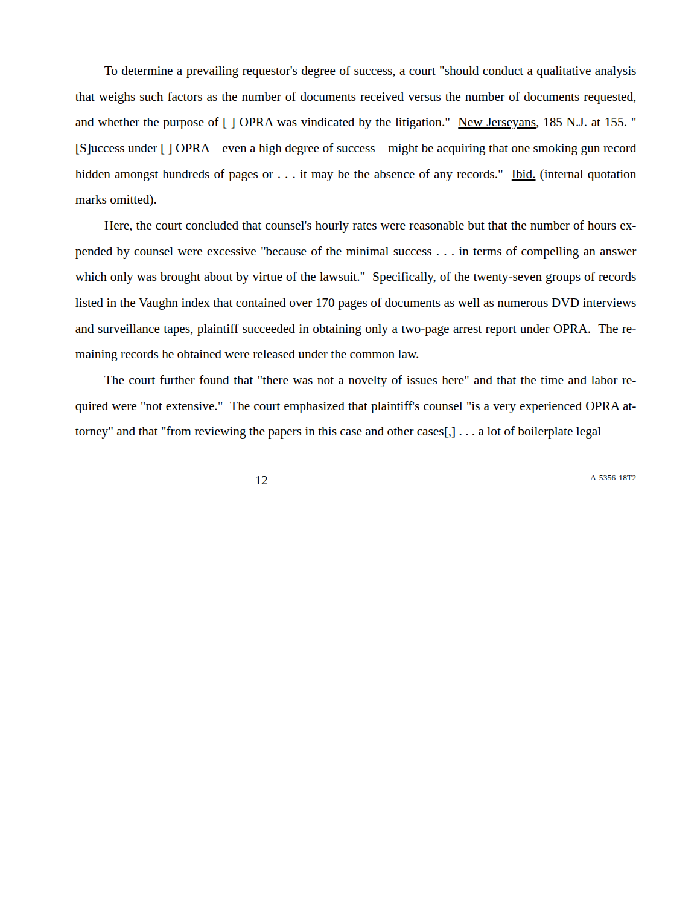To determine a prevailing requestor's degree of success, a court "should conduct a qualitative analysis that weighs such factors as the number of documents received versus the number of documents requested, and whether the purpose of [ ] OPRA was vindicated by the litigation." New Jerseyans, 185 N.J. at 155. "[S]uccess under [ ] OPRA – even a high degree of success – might be acquiring that one smoking gun record hidden amongst hundreds of pages or . . . it may be the absence of any records." Ibid. (internal quotation marks omitted).
Here, the court concluded that counsel's hourly rates were reasonable but that the number of hours expended by counsel were excessive "because of the minimal success . . . in terms of compelling an answer which only was brought about by virtue of the lawsuit." Specifically, of the twenty-seven groups of records listed in the Vaughn index that contained over 170 pages of documents as well as numerous DVD interviews and surveillance tapes, plaintiff succeeded in obtaining only a two-page arrest report under OPRA. The remaining records he obtained were released under the common law.
The court further found that "there was not a novelty of issues here" and that the time and labor required were "not extensive." The court emphasized that plaintiff's counsel "is a very experienced OPRA attorney" and that "from reviewing the papers in this case and other cases[,] . . . a lot of boilerplate legal
A-5356-18T2 12